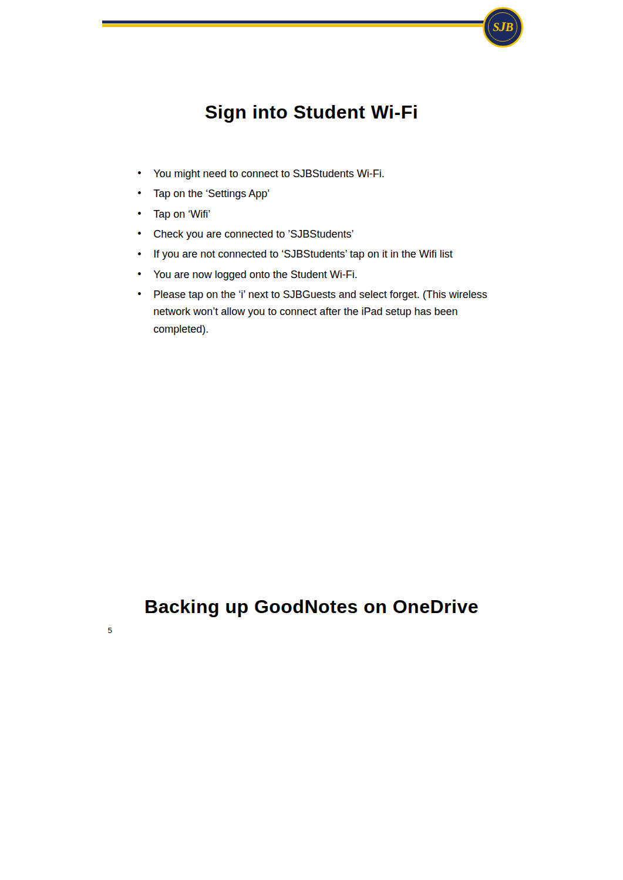SJB
Sign into Student Wi-Fi
You might need to connect to SJBStudents Wi-Fi.
Tap on the ‘Settings App’
Tap on ‘Wifi’
Check you are connected to ’SJBStudents’
If you are not connected to ‘SJBStudents’ tap on it in the Wifi list
You are now logged onto the Student Wi-Fi.
Please tap on the ‘i’ next to SJBGuests and select forget. (This wireless network won’t allow you to connect after the iPad setup has been completed).
Backing up GoodNotes on OneDrive
5